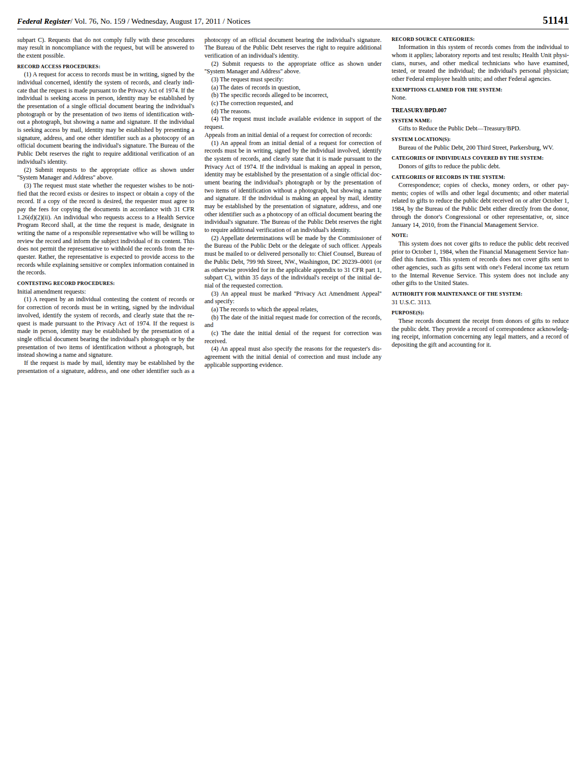Federal Register/ Vol. 76, No. 159 / Wednesday, August 17, 2011 / Notices
51141
subpart C). Requests that do not comply fully with these procedures may result in noncompliance with the request, but will be answered to the extent possible.
Record access procedures:
(1) A request for access to records must be in writing, signed by the individual concerned, identify the system of records, and clearly indicate that the request is made pursuant to the Privacy Act of 1974. If the individual is seeking access in person, identity may be established by the presentation of a single official document bearing the individual's photograph or by the presentation of two items of identification without a photograph, but showing a name and signature. If the individual is seeking access by mail, identity may be established by presenting a signature, address, and one other identifier such as a photocopy of an official document bearing the individual's signature. The Bureau of the Public Debt reserves the right to require additional verification of an individual's identity.
(2) Submit requests to the appropriate office as shown under ''System Manager and Address'' above.
(3) The request must state whether the requester wishes to be notified that the record exists or desires to inspect or obtain a copy of the record. If a copy of the record is desired, the requester must agree to pay the fees for copying the documents in accordance with 31 CFR 1.26(d)(2)(ii). An individual who requests access to a Health Service Program Record shall, at the time the request is made, designate in writing the name of a responsible representative who will be willing to review the record and inform the subject individual of its content. This does not permit the representative to withhold the records from the requester. Rather, the representative is expected to provide access to the records while explaining sensitive or complex information contained in the records.
Contesting record procedures:
Initial amendment requests:
(1) A request by an individual contesting the content of records or for correction of records must be in writing, signed by the individual involved, identify the system of records, and clearly state that the request is made pursuant to the Privacy Act of 1974. If the request is made in person, identity may be established by the presentation of a single official document bearing the individual's photograph or by the presentation of two items of identification without a photograph, but instead showing a name and signature.
If the request is made by mail, identity may be established by the presentation of a signature, address, and one other identifier such as a photocopy of an official document bearing the individual's signature. The Bureau of the Public Debt reserves the right to require additional verification of an individual's identity.
(2) Submit requests to the appropriate office as shown under ''System Manager and Address'' above.
(3) The request must specify:
(a) The dates of records in question,
(b) The specific records alleged to be incorrect,
(c) The correction requested, and
(d) The reasons.
(4) The request must include available evidence in support of the request.
Appeals from an initial denial of a request for correction of records:
(1) An appeal from an initial denial of a request for correction of records must be in writing, signed by the individual involved, identify the system of records, and clearly state that it is made pursuant to the Privacy Act of 1974. If the individual is making an appeal in person, identity may be established by the presentation of a single official document bearing the individual's photograph or by the presentation of two items of identification without a photograph, but showing a name and signature. If the individual is making an appeal by mail, identity may be established by the presentation of signature, address, and one other identifier such as a photocopy of an official document bearing the individual's signature. The Bureau of the Public Debt reserves the right to require additional verification of an individual's identity.
(2) Appellate determinations will be made by the Commissioner of the Bureau of the Public Debt or the delegate of such officer. Appeals must be mailed to or delivered personally to: Chief Counsel, Bureau of the Public Debt, 799 9th Street, NW., Washington, DC 20239–0001 (or as otherwise provided for in the applicable appendix to 31 CFR part 1, subpart C), within 35 days of the individual's receipt of the initial denial of the requested correction.
(3) An appeal must be marked ''Privacy Act Amendment Appeal'' and specify:
(a) The records to which the appeal relates,
(b) The date of the initial request made for correction of the records, and
(c) The date the initial denial of the request for correction was received.
(4) An appeal must also specify the reasons for the requester's disagreement with the initial denial of correction and must include any applicable supporting evidence.
Record source categories:
Information in this system of records comes from the individual to whom it applies; laboratory reports and test results; Health Unit physicians, nurses, and other medical technicians who have examined, tested, or treated the individual; the individual's personal physician; other Federal employee health units; and other Federal agencies.
Exemptions claimed for the system:
None.
TREASURY/BPD.007
System name:
Gifts to Reduce the Public Debt—Treasury/BPD.
System location(s):
Bureau of the Public Debt, 200 Third Street, Parkersburg, WV.
Categories of individuals covered by the system:
Donors of gifts to reduce the public debt.
Categories of records in the system:
Correspondence; copies of checks, money orders, or other payments; copies of wills and other legal documents; and other material related to gifts to reduce the public debt received on or after October 1, 1984, by the Bureau of the Public Debt either directly from the donor, through the donor's Congressional or other representative, or, since January 14, 2010, from the Financial Management Service.
Note:
This system does not cover gifts to reduce the public debt received prior to October 1, 1984, when the Financial Management Service handled this function. This system of records does not cover gifts sent to other agencies, such as gifts sent with one's Federal income tax return to the Internal Revenue Service. This system does not include any other gifts to the United States.
Authority for maintenance of the system:
31 U.S.C. 3113.
Purpose(s):
These records document the receipt from donors of gifts to reduce the public debt. They provide a record of correspondence acknowledging receipt, information concerning any legal matters, and a record of depositing the gift and accounting for it.